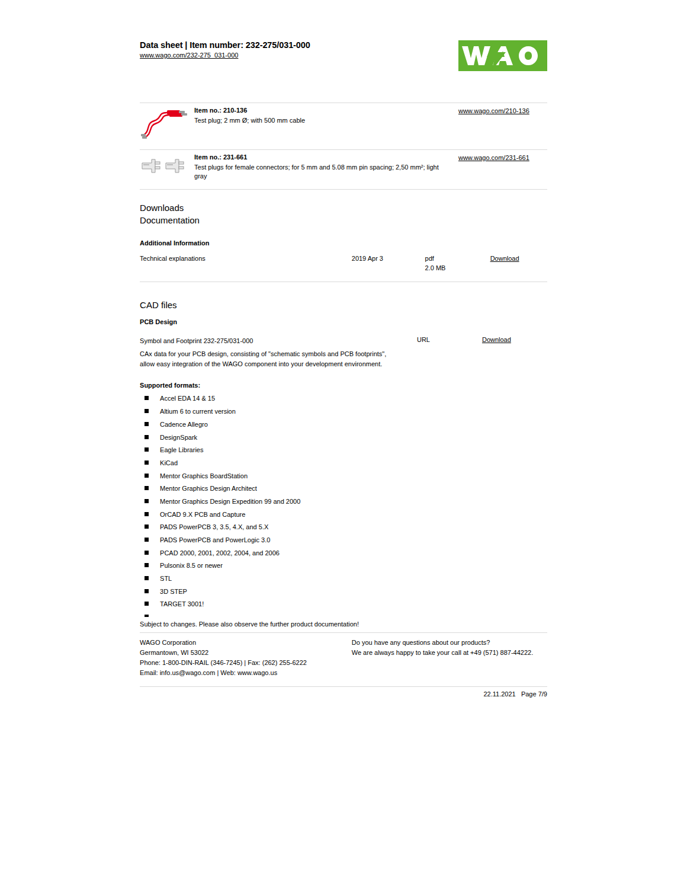Data sheet | Item number: 232-275/031-000
www.wago.com/232-275_031-000
Item no.: 210-136
Test plug; 2 mm Ø; with 500 mm cable
www.wago.com/210-136
Item no.: 231-661
Test plugs for female connectors; for 5 mm and 5.08 mm pin spacing; 2,50 mm²; light gray
www.wago.com/231-661
Downloads
Documentation
Additional Information
| Technical explanations | 2019 Apr 3 | pdf 2.0 MB | Download |
CAD files
PCB Design
Symbol and Footprint 232-275/031-000
CAx data for your PCB design, consisting of "schematic symbols and PCB footprints",
allow easy integration of the WAGO component into your development environment.
URL
Download
Supported formats:
Accel EDA 14 & 15
Altium 6 to current version
Cadence Allegro
DesignSpark
Eagle Libraries
KiCad
Mentor Graphics BoardStation
Mentor Graphics Design Architect
Mentor Graphics Design Expedition 99 and 2000
OrCAD 9.X PCB and Capture
PADS PowerPCB 3, 3.5, 4.X, and 5.X
PADS PowerPCB and PowerLogic 3.0
PCAD 2000, 2001, 2002, 2004, and 2006
Pulsonix 8.5 or newer
STL
3D STEP
TARGET 3001!
Subject to changes. Please also observe the further product documentation!
WAGO Corporation
Germantown, WI 53022
Phone: 1-800-DIN-RAIL (346-7245) | Fax: (262) 255-6222
Email: info.us@wago.com | Web: www.wago.us
Do you have any questions about our products?
We are always happy to take your call at +49 (571) 887-44222.
22.11.2021 Page 7/9